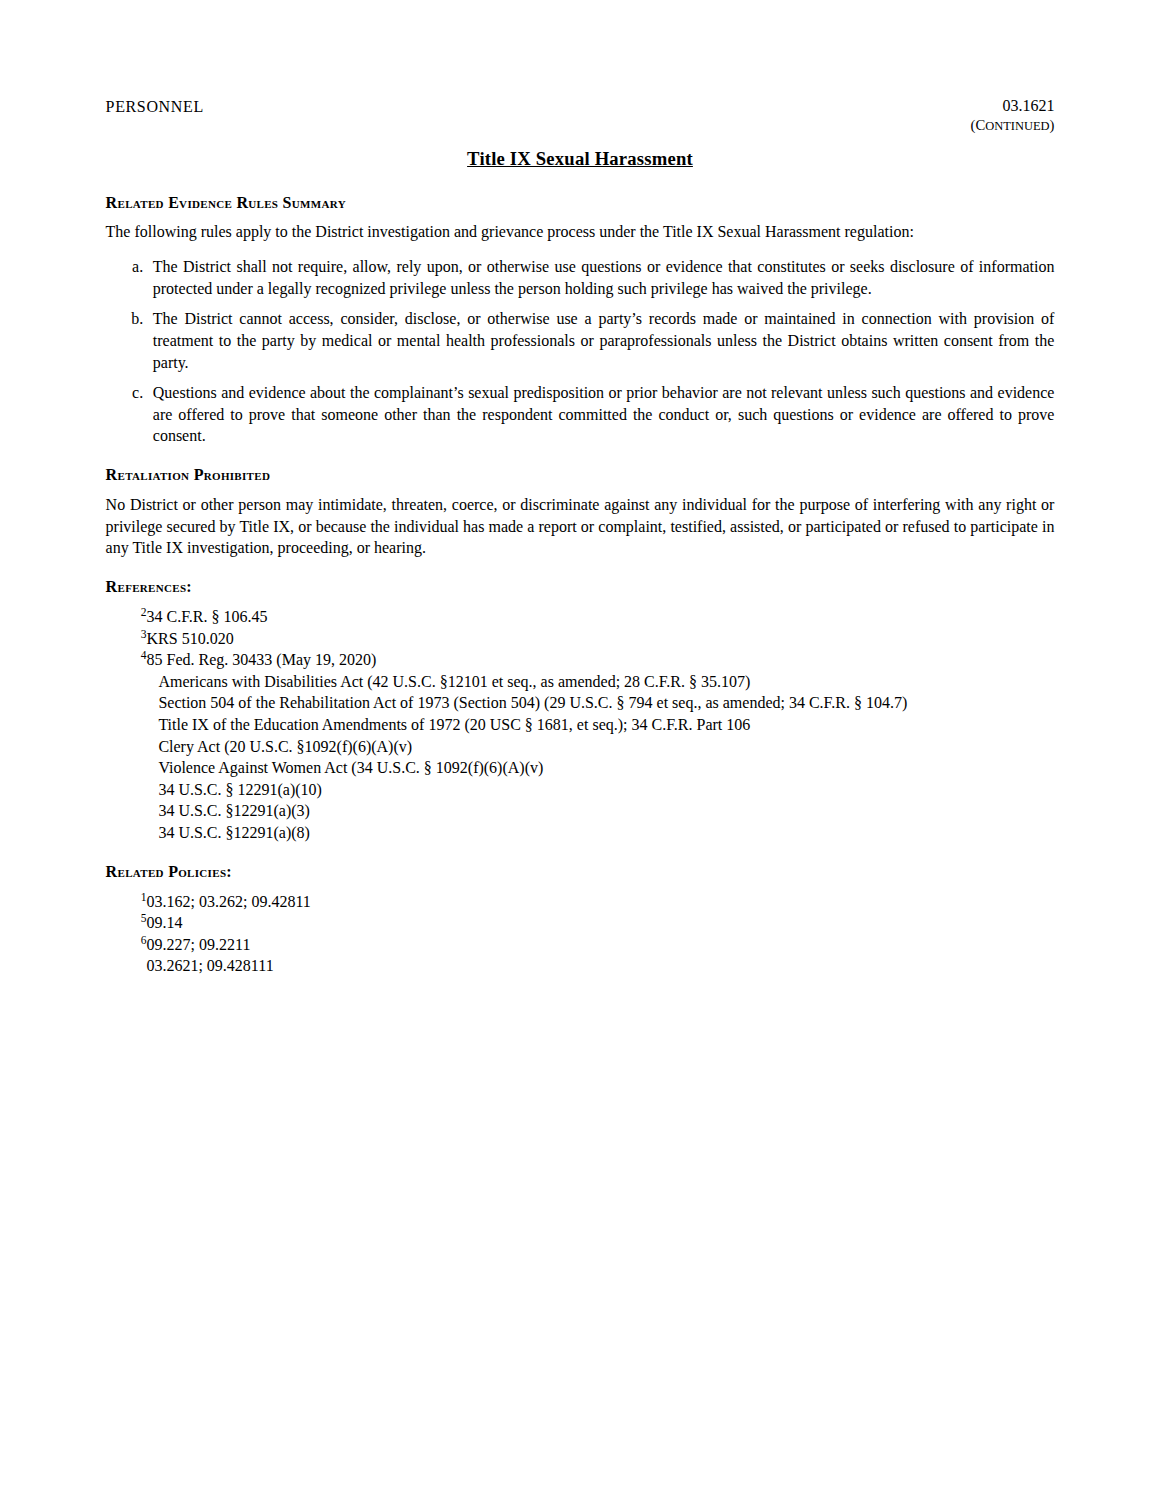PERSONNEL
03.1621
(CONTINUED)
Title IX Sexual Harassment
Related Evidence Rules Summary
The following rules apply to the District investigation and grievance process under the Title IX Sexual Harassment regulation:
The District shall not require, allow, rely upon, or otherwise use questions or evidence that constitutes or seeks disclosure of information protected under a legally recognized privilege unless the person holding such privilege has waived the privilege.
The District cannot access, consider, disclose, or otherwise use a party’s records made or maintained in connection with provision of treatment to the party by medical or mental health professionals or paraprofessionals unless the District obtains written consent from the party.
Questions and evidence about the complainant’s sexual predisposition or prior behavior are not relevant unless such questions and evidence are offered to prove that someone other than the respondent committed the conduct or, such questions or evidence are offered to prove consent.
Retaliation Prohibited
No District or other person may intimidate, threaten, coerce, or discriminate against any individual for the purpose of interfering with any right or privilege secured by Title IX, or because the individual has made a report or complaint, testified, assisted, or participated or refused to participate in any Title IX investigation, proceeding, or hearing.
References:
234 C.F.R. § 106.45
3KRS 510.020
485 Fed. Reg. 30433 (May 19, 2020)
Americans with Disabilities Act (42 U.S.C. §12101 et seq., as amended; 28 C.F.R. § 35.107)
Section 504 of the Rehabilitation Act of 1973 (Section 504) (29 U.S.C. § 794 et seq., as amended; 34 C.F.R. § 104.7)
Title IX of the Education Amendments of 1972 (20 USC § 1681, et seq.); 34 C.F.R. Part 106
Clery Act (20 U.S.C. §1092(f)(6)(A)(v)
Violence Against Women Act (34 U.S.C. § 1092(f)(6)(A)(v)
34 U.S.C. § 12291(a)(10)
34 U.S.C. §12291(a)(3)
34 U.S.C. §12291(a)(8)
Related Policies:
103.162; 03.262; 09.42811
509.14
609.227; 09.2211
03.2621; 09.428111